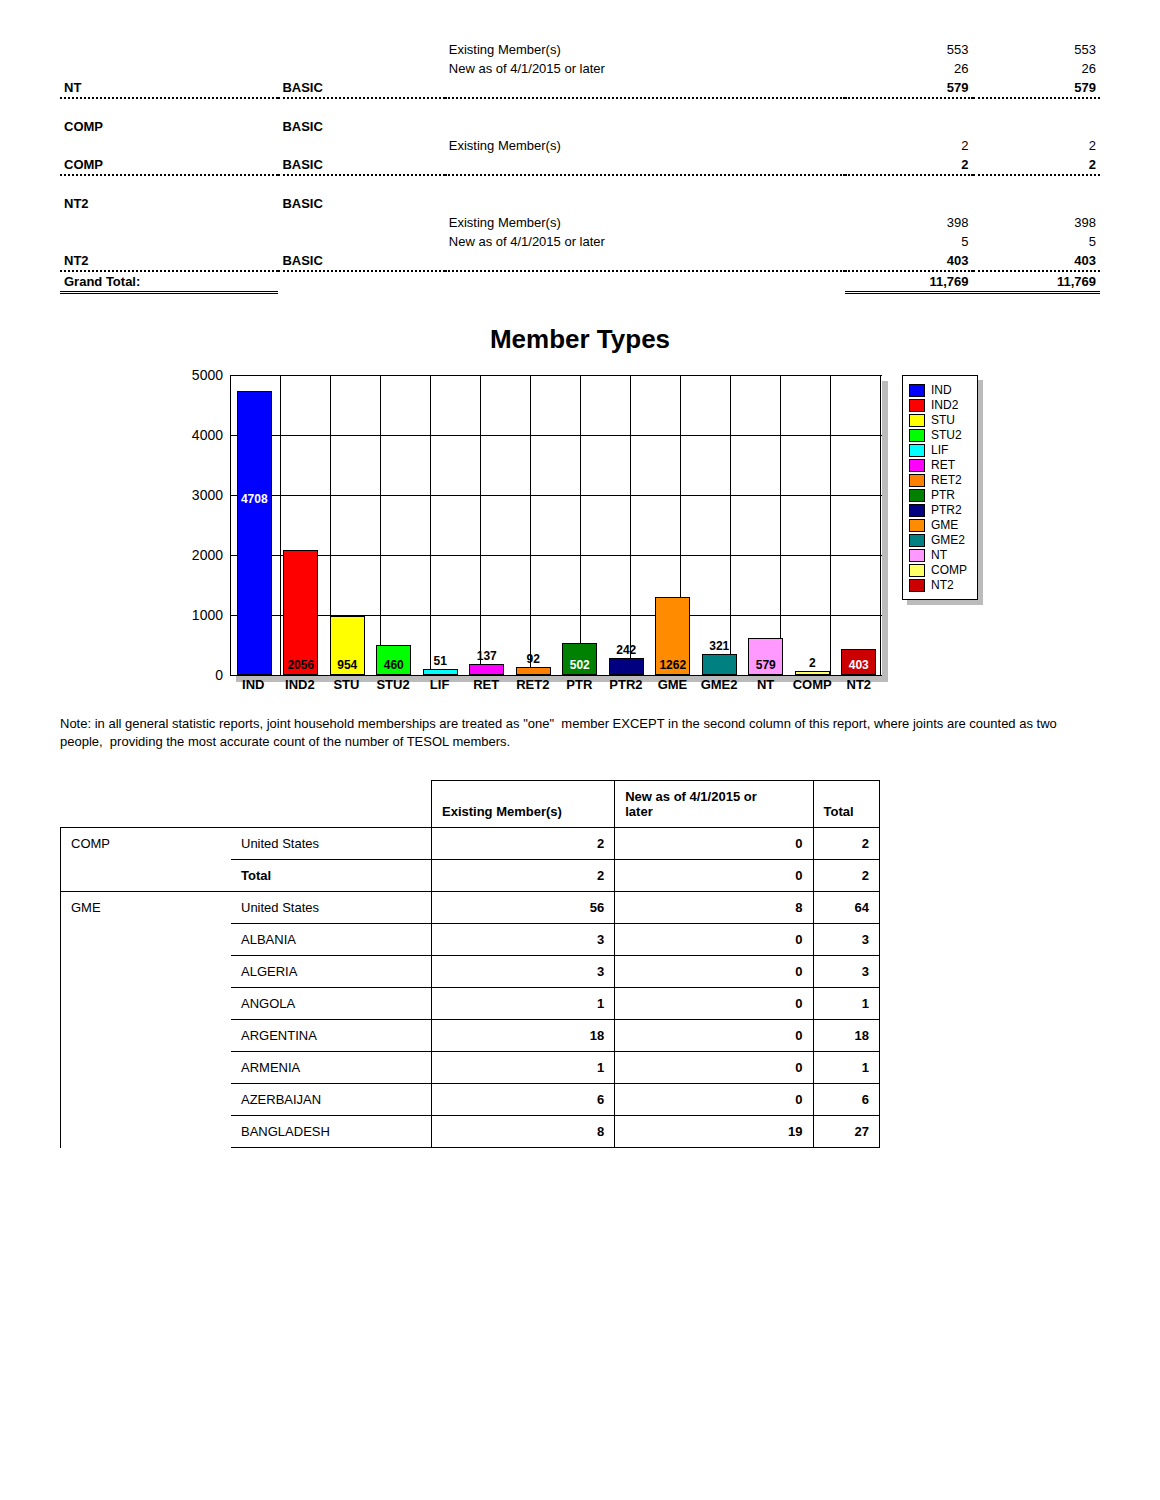| | | Existing Member(s) | 553 | 553 |
| | | New as of 4/1/2015 or later | 26 | 26 |
| NT | BASIC | | 579 | 579 |
| COMP | BASIC | | | |
| | | Existing Member(s) | 2 | 2 |
| COMP | BASIC | | 2 | 2 |
| NT2 | BASIC | | | |
| | | Existing Member(s) | 398 | 398 |
| | | New as of 4/1/2015 or later | 5 | 5 |
| NT2 | BASIC | | 403 | 403 |
| Grand Total: | | | 11,769 | 11,769 |
Member Types
5000 4000 3000 2000 1000 0
4708
2056
954
460
51
137
92
502
242
1262
321
579
2
403
IND
IND2
STU
STU2
LIF
RET
RET2
PTR
PTR2
GME
GME2
NT
COMP
NT2
IND
IND2
STU
STU2
LIF
RET
RET2
PTR
PTR2
GME
GME2
NT
COMP
NT2
Note: in all general statistic reports, joint household memberships are treated as "one" member EXCEPT in the second column of this report, where joints are counted as two people, providing the most accurate count of the number of TESOL members.
| | | Existing Member(s) | New as of 4/1/2015 or later | Total |
| COMP | United States | 2 | 0 | 2 |
| Total | 2 | 0 | 2 |
| GME | United States | 56 | 8 | 64 |
| ALBANIA | 3 | 0 | 3 |
| ALGERIA | 3 | 0 | 3 |
| ANGOLA | 1 | 0 | 1 |
| ARGENTINA | 18 | 0 | 18 |
| ARMENIA | 1 | 0 | 1 |
| AZERBAIJAN | 6 | 0 | 6 |
| BANGLADESH | 8 | 19 | 27 |